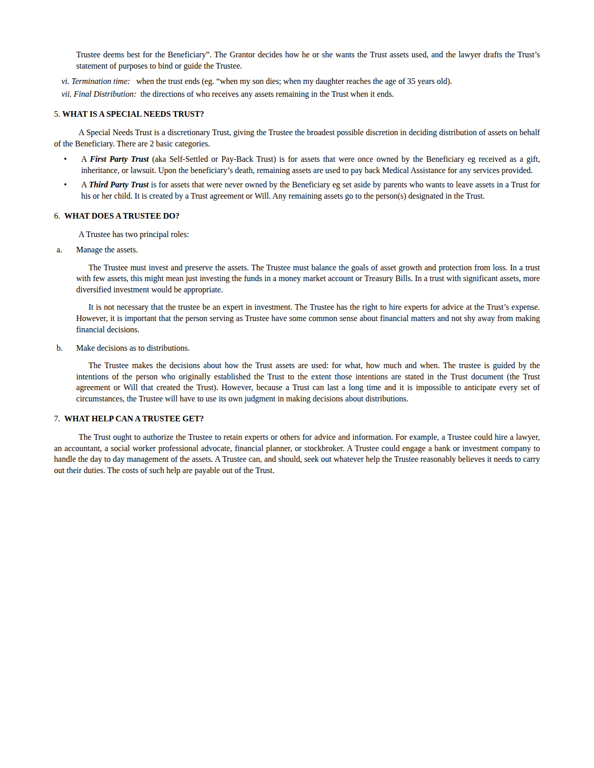Trustee deems best for the Beneficiary”. The Grantor decides how he or she wants the Trust assets used, and the lawyer drafts the Trust’s statement of purposes to bind or guide the Trustee.
vi. Termination time: when the trust ends (eg. “when my son dies; when my daughter reaches the age of 35 years old).
vii. Final Distribution: the directions of who receives any assets remaining in the Trust when it ends.
5. WHAT IS A SPECIAL NEEDS TRUST?
A Special Needs Trust is a discretionary Trust, giving the Trustee the broadest possible discretion in deciding distribution of assets on behalf of the Beneficiary. There are 2 basic categories.
A First Party Trust (aka Self-Settled or Pay-Back Trust) is for assets that were once owned by the Beneficiary eg received as a gift, inheritance, or lawsuit. Upon the beneficiary’s death, remaining assets are used to pay back Medical Assistance for any services provided.
A Third Party Trust is for assets that were never owned by the Beneficiary eg set aside by parents who wants to leave assets in a Trust for his or her child. It is created by a Trust agreement or Will. Any remaining assets go to the person(s) designated in the Trust.
6. WHAT DOES A TRUSTEE DO?
A Trustee has two principal roles:
a.
Manage the assets.
The Trustee must invest and preserve the assets. The Trustee must balance the goals of asset growth and protection from loss. In a trust with few assets, this might mean just investing the funds in a money market account or Treasury Bills. In a trust with significant assets, more diversified investment would be appropriate.
It is not necessary that the trustee be an expert in investment. The Trustee has the right to hire experts for advice at the Trust’s expense. However, it is important that the person serving as Trustee have some common sense about financial matters and not shy away from making financial decisions.
b.
Make decisions as to distributions.
The Trustee makes the decisions about how the Trust assets are used: for what, how much and when. The trustee is guided by the intentions of the person who originally established the Trust to the extent those intentions are stated in the Trust document (the Trust agreement or Will that created the Trust). However, because a Trust can last a long time and it is impossible to anticipate every set of circumstances, the Trustee will have to use its own judgment in making decisions about distributions.
7. WHAT HELP CAN A TRUSTEE GET?
The Trust ought to authorize the Trustee to retain experts or others for advice and information. For example, a Trustee could hire a lawyer, an accountant, a social worker professional advocate, financial planner, or stockbroker. A Trustee could engage a bank or investment company to handle the day to day management of the assets. A Trustee can, and should, seek out whatever help the Trustee reasonably believes it needs to carry out their duties. The costs of such help are payable out of the Trust.